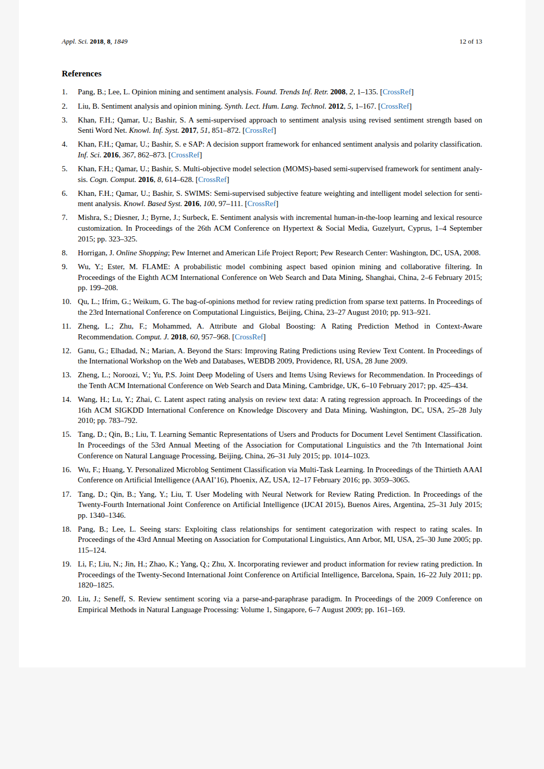Appl. Sci. 2018, 8, 1849
12 of 13
References
Pang, B.; Lee, L. Opinion mining and sentiment analysis. Found. Trends Inf. Retr. 2008, 2, 1–135. [CrossRef]
Liu, B. Sentiment analysis and opinion mining. Synth. Lect. Hum. Lang. Technol. 2012, 5, 1–167. [CrossRef]
Khan, F.H.; Qamar, U.; Bashir, S. A semi-supervised approach to sentiment analysis using revised sentiment strength based on Senti Word Net. Knowl. Inf. Syst. 2017, 51, 851–872. [CrossRef]
Khan, F.H.; Qamar, U.; Bashir, S. e SAP: A decision support framework for enhanced sentiment analysis and polarity classification. Inf. Sci. 2016, 367, 862–873. [CrossRef]
Khan, F.H.; Qamar, U.; Bashir, S. Multi-objective model selection (MOMS)-based semi-supervised framework for sentiment analysis. Cogn. Comput. 2016, 8, 614–628. [CrossRef]
Khan, F.H.; Qamar, U.; Bashir, S. SWIMS: Semi-supervised subjective feature weighting and intelligent model selection for sentiment analysis. Knowl. Based Syst. 2016, 100, 97–111. [CrossRef]
Mishra, S.; Diesner, J.; Byrne, J.; Surbeck, E. Sentiment analysis with incremental human-in-the-loop learning and lexical resource customization. In Proceedings of the 26th ACM Conference on Hypertext & Social Media, Guzelyurt, Cyprus, 1–4 September 2015; pp. 323–325.
Horrigan, J. Online Shopping; Pew Internet and American Life Project Report; Pew Research Center: Washington, DC, USA, 2008.
Wu, Y.; Ester, M. FLAME: A probabilistic model combining aspect based opinion mining and collaborative filtering. In Proceedings of the Eighth ACM International Conference on Web Search and Data Mining, Shanghai, China, 2–6 February 2015; pp. 199–208.
Qu, L.; Ifrim, G.; Weikum, G. The bag-of-opinions method for review rating prediction from sparse text patterns. In Proceedings of the 23rd International Conference on Computational Linguistics, Beijing, China, 23–27 August 2010; pp. 913–921.
Zheng, L.; Zhu, F.; Mohammed, A. Attribute and Global Boosting: A Rating Prediction Method in Context-Aware Recommendation. Comput. J. 2018, 60, 957–968. [CrossRef]
Ganu, G.; Elhadad, N.; Marian, A. Beyond the Stars: Improving Rating Predictions using Review Text Content. In Proceedings of the International Workshop on the Web and Databases, WEBDB 2009, Providence, RI, USA, 28 June 2009.
Zheng, L.; Noroozi, V.; Yu, P.S. Joint Deep Modeling of Users and Items Using Reviews for Recommendation. In Proceedings of the Tenth ACM International Conference on Web Search and Data Mining, Cambridge, UK, 6–10 February 2017; pp. 425–434.
Wang, H.; Lu, Y.; Zhai, C. Latent aspect rating analysis on review text data: A rating regression approach. In Proceedings of the 16th ACM SIGKDD International Conference on Knowledge Discovery and Data Mining, Washington, DC, USA, 25–28 July 2010; pp. 783–792.
Tang, D.; Qin, B.; Liu, T. Learning Semantic Representations of Users and Products for Document Level Sentiment Classification. In Proceedings of the 53rd Annual Meeting of the Association for Computational Linguistics and the 7th International Joint Conference on Natural Language Processing, Beijing, China, 26–31 July 2015; pp. 1014–1023.
Wu, F.; Huang, Y. Personalized Microblog Sentiment Classification via Multi-Task Learning. In Proceedings of the Thirtieth AAAI Conference on Artificial Intelligence (AAAI’16), Phoenix, AZ, USA, 12–17 February 2016; pp. 3059–3065.
Tang, D.; Qin, B.; Yang, Y.; Liu, T. User Modeling with Neural Network for Review Rating Prediction. In Proceedings of the Twenty-Fourth International Joint Conference on Artificial Intelligence (IJCAI 2015), Buenos Aires, Argentina, 25–31 July 2015; pp. 1340–1346.
Pang, B.; Lee, L. Seeing stars: Exploiting class relationships for sentiment categorization with respect to rating scales. In Proceedings of the 43rd Annual Meeting on Association for Computational Linguistics, Ann Arbor, MI, USA, 25–30 June 2005; pp. 115–124.
Li, F.; Liu, N.; Jin, H.; Zhao, K.; Yang, Q.; Zhu, X. Incorporating reviewer and product information for review rating prediction. In Proceedings of the Twenty-Second International Joint Conference on Artificial Intelligence, Barcelona, Spain, 16–22 July 2011; pp. 1820–1825.
Liu, J.; Seneff, S. Review sentiment scoring via a parse-and-paraphrase paradigm. In Proceedings of the 2009 Conference on Empirical Methods in Natural Language Processing: Volume 1, Singapore, 6–7 August 2009; pp. 161–169.